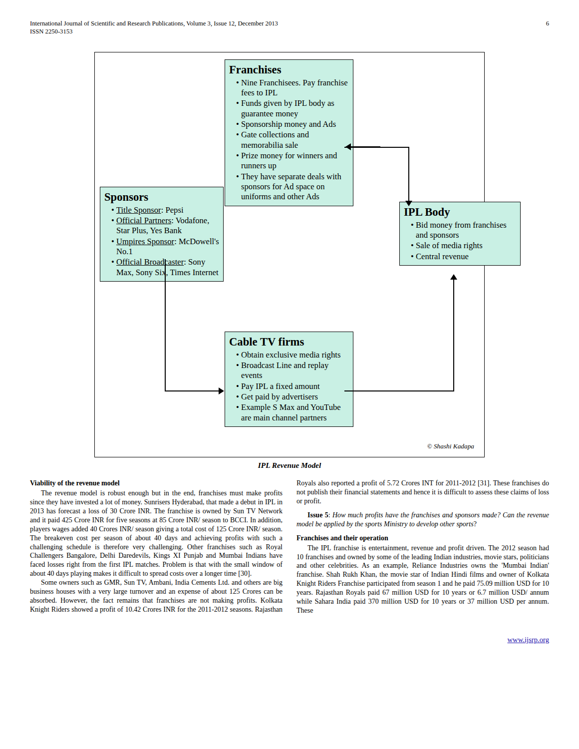International Journal of Scientific and Research Publications, Volume 3, Issue 12, December 2013 ISSN 2250-3153 6
Franchises
Nine Franchisees. Pay franchise fees to IPL
Funds given by IPL body as guarantee money
Sponsorship money and Ads
Gate collections and memorabilia sale
Prize money for winners and runners up
They have separate deals with sponsors for Ad space on uniforms and other Ads
Sponsors
Title Sponsor: Pepsi
Official Partners: Vodafone, Star Plus, Yes Bank
Umpires Sponsor: McDowell's No.1
Official Broadcaster: Sony Max, Sony Six, Times Internet
IPL Body
Bid money from franchises and sponsors
Sale of media rights
Central revenue
Cable TV firms
Obtain exclusive media rights
Broadcast Line and replay events
Pay IPL a fixed amount
Get paid by advertisers
Example S Max and YouTube are main channel partners
© Shashi Kadapa
IPL Revenue Model
Viability of the revenue model
The revenue model is robust enough but in the end, franchises must make profits since they have invested a lot of money. Sunrisers Hyderabad, that made a debut in IPL in 2013 has forecast a loss of 30 Crore INR. The franchise is owned by Sun TV Network and it paid 425 Crore INR for five seasons at 85 Crore INR/ season to BCCI. In addition, players wages added 40 Crores INR/ season giving a total cost of 125 Crore INR/ season. The breakeven cost per season of about 40 days and achieving profits with such a challenging schedule is therefore very challenging. Other franchises such as Royal Challengers Bangalore, Delhi Daredevils, Kings XI Punjab and Mumbai Indians have faced losses right from the first IPL matches. Problem is that with the small window of about 40 days playing makes it difficult to spread costs over a longer time [30].
Some owners such as GMR, Sun TV, Ambani, India Cements Ltd. and others are big business houses with a very large turnover and an expense of about 125 Crores can be absorbed. However, the fact remains that franchises are not making profits. Kolkata Knight Riders showed a profit of 10.42 Crores INR for the 2011-2012 seasons. Rajasthan Royals also reported a profit of 5.72 Crores INT for 2011-2012 [31]. These franchises do not publish their financial statements and hence it is difficult to assess these claims of loss or profit.
Issue 5: How much profits have the franchises and sponsors made? Can the revenue model be applied by the sports Ministry to develop other sports?
Franchises and their operation
The IPL franchise is entertainment, revenue and profit driven. The 2012 season had 10 franchises and owned by some of the leading Indian industries, movie stars, politicians and other celebrities. As an example, Reliance Industries owns the 'Mumbai Indian' franchise. Shah Rukh Khan, the movie star of Indian Hindi films and owner of Kolkata Knight Riders Franchise participated from season 1 and he paid 75.09 million USD for 10 years. Rajasthan Royals paid 67 million USD for 10 years or 6.7 million USD/ annum while Sahara India paid 370 million USD for 10 years or 37 million USD per annum. These
www.ijsrp.org